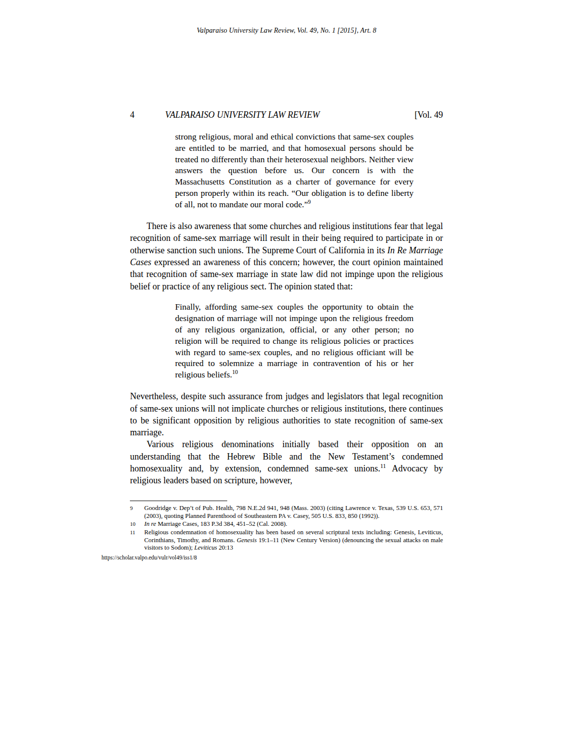Valparaiso University Law Review, Vol. 49, No. 1 [2015], Art. 8
4 VALPARAISO UNIVERSITY LAW REVIEW [Vol. 49
strong religious, moral and ethical convictions that same-sex couples are entitled to be married, and that homosexual persons should be treated no differently than their heterosexual neighbors. Neither view answers the question before us. Our concern is with the Massachusetts Constitution as a charter of governance for every person properly within its reach. “Our obligation is to define liberty of all, not to mandate our moral code.”9
There is also awareness that some churches and religious institutions fear that legal recognition of same-sex marriage will result in their being required to participate in or otherwise sanction such unions. The Supreme Court of California in its In Re Marriage Cases expressed an awareness of this concern; however, the court opinion maintained that recognition of same-sex marriage in state law did not impinge upon the religious belief or practice of any religious sect. The opinion stated that:
Finally, affording same-sex couples the opportunity to obtain the designation of marriage will not impinge upon the religious freedom of any religious organization, official, or any other person; no religion will be required to change its religious policies or practices with regard to same-sex couples, and no religious officiant will be required to solemnize a marriage in contravention of his or her religious beliefs.10
Nevertheless, despite such assurance from judges and legislators that legal recognition of same-sex unions will not implicate churches or religious institutions, there continues to be significant opposition by religious authorities to state recognition of same-sex marriage.
Various religious denominations initially based their opposition on an understanding that the Hebrew Bible and the New Testament’s condemned homosexuality and, by extension, condemned same-sex unions.11 Advocacy by religious leaders based on scripture, however,
9
Goodridge v. Dep’t of Pub. Health, 798 N.E.2d 941, 948 (Mass. 2003) (citing Lawrence v. Texas, 539 U.S. 653, 571 (2003), quoting Planned Parenthood of Southeastern PA v. Casey, 505 U.S. 833, 850 (1992)).
10
In re Marriage Cases, 183 P.3d 384, 451–52 (Cal. 2008).
11
Religious condemnation of homosexuality has been based on several scriptural texts including: Genesis, Leviticus, Corinthians, Timothy, and Romans. Genesis 19:1–11 (New Century Version) (denouncing the sexual attacks on male visitors to Sodom); Leviticus 20:13
https://scholar.valpo.edu/vulr/vol49/iss1/8